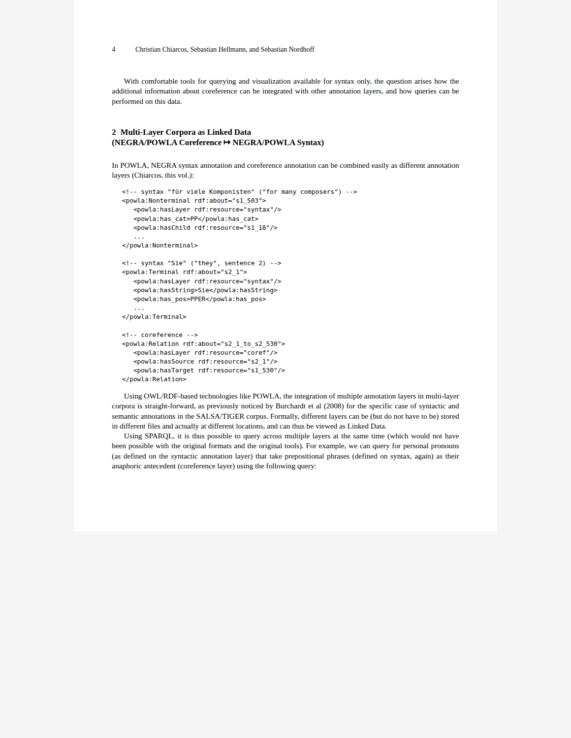4 Christian Chiarcos, Sebastian Hellmann, and Sebastian Nordhoff
With comfortable tools for querying and visualization available for syntax only, the question arises how the additional information about coreference can be integrated with other annotation layers, and how queries can be performed on this data.
2 Multi-Layer Corpora as Linked Data(NEGRA/POWLA Coreference ↦ NEGRA/POWLA Syntax)
In POWLA, NEGRA syntax annotation and coreference annotation can be combined easily as different annotation layers (Chiarcos, this vol.):
<!-- syntax "für viele Komponisten" ("for many composers") -->
<powla:Nonterminal rdf:about="s1_503">
   <powla:hasLayer rdf:resource="syntax"/>
   <powla:has_cat>PP</powla:has_cat>
   <powla:hasChild rdf:resource="s1_18"/>
   ...
</powla:Nonterminal>

<!-- syntax "Sie" ("they", sentence 2) -->
<powla:Terminal rdf:about="s2_1">
   <powla:hasLayer rdf:resource="syntax"/>
   <powla:hasString>Sie</powla:hasString>
   <powla:has_pos>PPER</powla:has_pos>
   ...
</powla:Terminal>

<!-- coreference -->
<powla:Relation rdf:about="s2_1_to_s2_530">
   <powla:hasLayer rdf:resource="coref"/>
   <powla:hasSource rdf:resource="s2_1"/>
   <powla:hasTarget rdf:resource="s1_530"/>
</powla:Relation>
Using OWL/RDF-based technologies like POWLA, the integration of multiple annotation layers in multi-layer corpora is straight-forward, as previously noticed by Burchardt et al (2008) for the specific case of syntactic and semantic annotations in the SALSA/TIGER corpus. Formally, different layers can be (but do not have to be) stored in different files and actually at different locations, and can thus be viewed as Linked Data.
Using SPARQL, it is thus possible to query across multiple layers at the same time (which would not have been possible with the original formats and the original tools). For example, we can query for personal pronouns (as defined on the syntactic annotation layer) that take prepositional phrases (defined on syntax, again) as their anaphoric antecedent (coreference layer) using the following query: